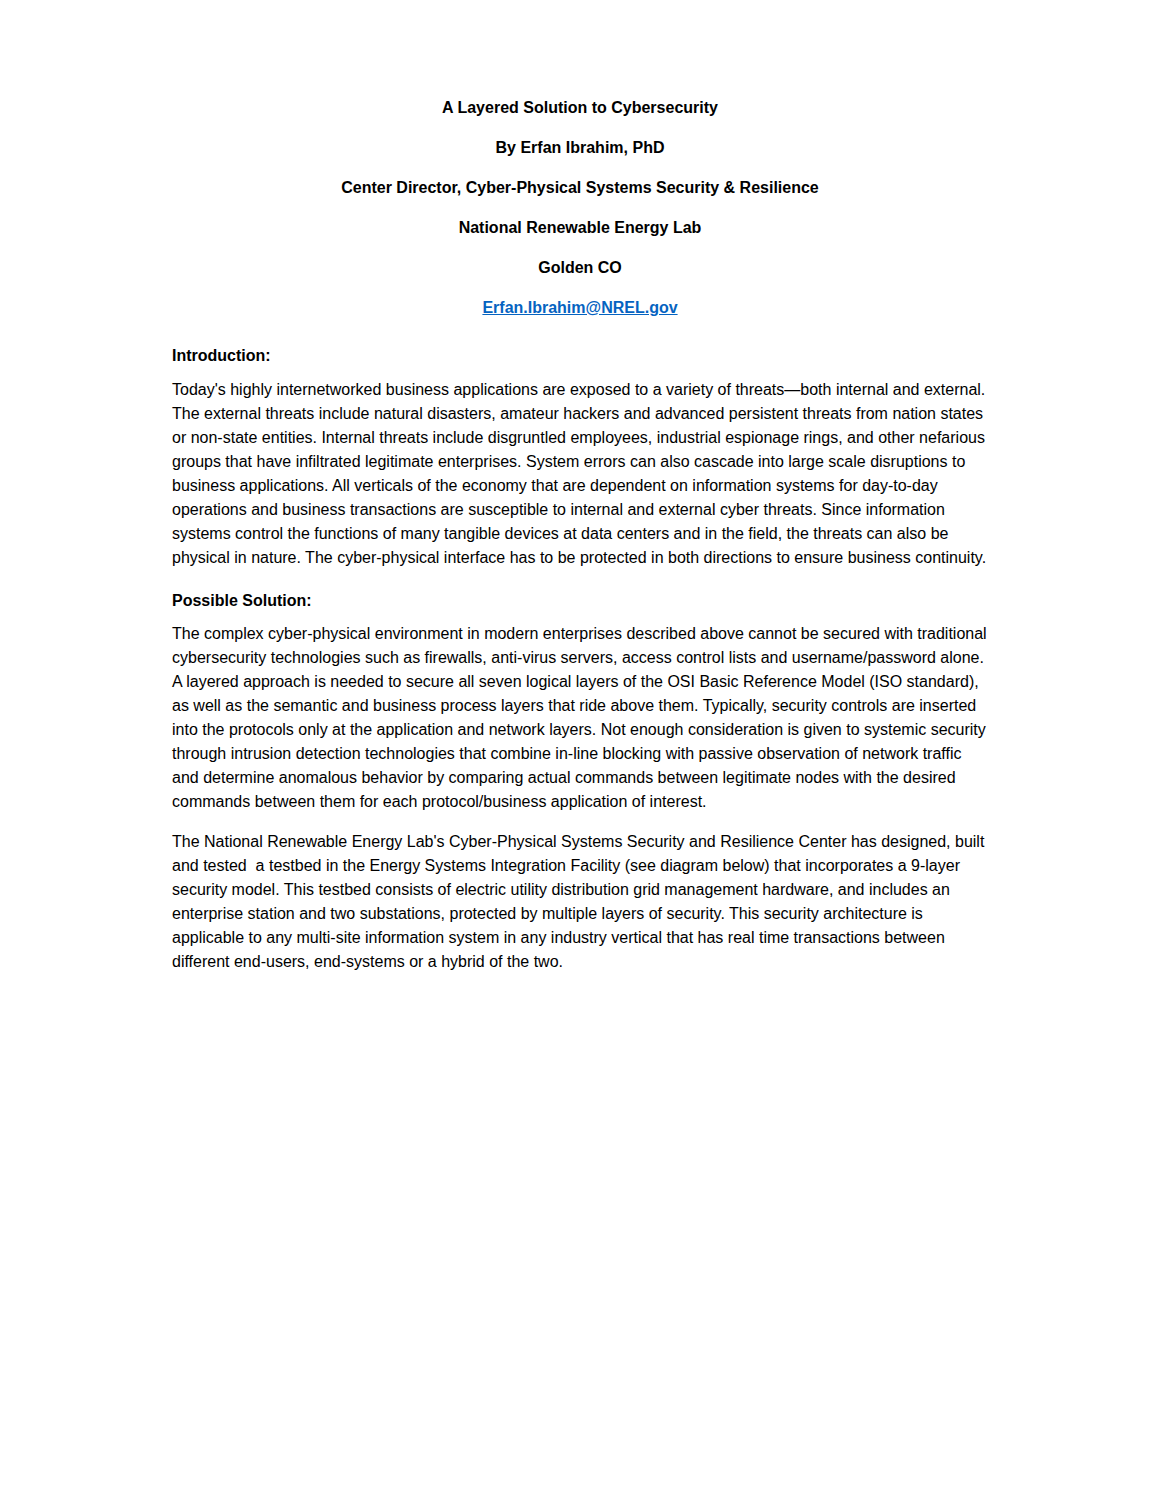A Layered Solution to Cybersecurity
By Erfan Ibrahim, PhD
Center Director, Cyber-Physical Systems Security & Resilience
National Renewable Energy Lab
Golden CO
Erfan.Ibrahim@NREL.gov
Introduction:
Today's highly internetworked business applications are exposed to a variety of threats—both internal and external. The external threats include natural disasters, amateur hackers and advanced persistent threats from nation states or non-state entities. Internal threats include disgruntled employees, industrial espionage rings, and other nefarious groups that have infiltrated legitimate enterprises. System errors can also cascade into large scale disruptions to business applications. All verticals of the economy that are dependent on information systems for day-to-day operations and business transactions are susceptible to internal and external cyber threats. Since information systems control the functions of many tangible devices at data centers and in the field, the threats can also be physical in nature. The cyber-physical interface has to be protected in both directions to ensure business continuity.
Possible Solution:
The complex cyber-physical environment in modern enterprises described above cannot be secured with traditional cybersecurity technologies such as firewalls, anti-virus servers, access control lists and username/password alone. A layered approach is needed to secure all seven logical layers of the OSI Basic Reference Model (ISO standard), as well as the semantic and business process layers that ride above them. Typically, security controls are inserted into the protocols only at the application and network layers. Not enough consideration is given to systemic security through intrusion detection technologies that combine in-line blocking with passive observation of network traffic and determine anomalous behavior by comparing actual commands between legitimate nodes with the desired commands between them for each protocol/business application of interest.
The National Renewable Energy Lab's Cyber-Physical Systems Security and Resilience Center has designed, built and tested a testbed in the Energy Systems Integration Facility (see diagram below) that incorporates a 9-layer security model. This testbed consists of electric utility distribution grid management hardware, and includes an enterprise station and two substations, protected by multiple layers of security. This security architecture is applicable to any multi-site information system in any industry vertical that has real time transactions between different end-users, end-systems or a hybrid of the two.